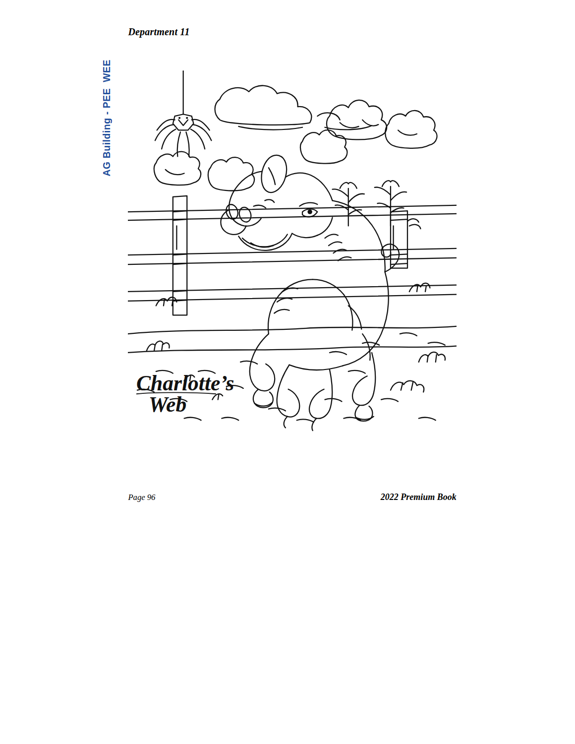Department 11
AG Building - PEE WEE
Charlotte’s Web
Page 96 2022 Premium Book